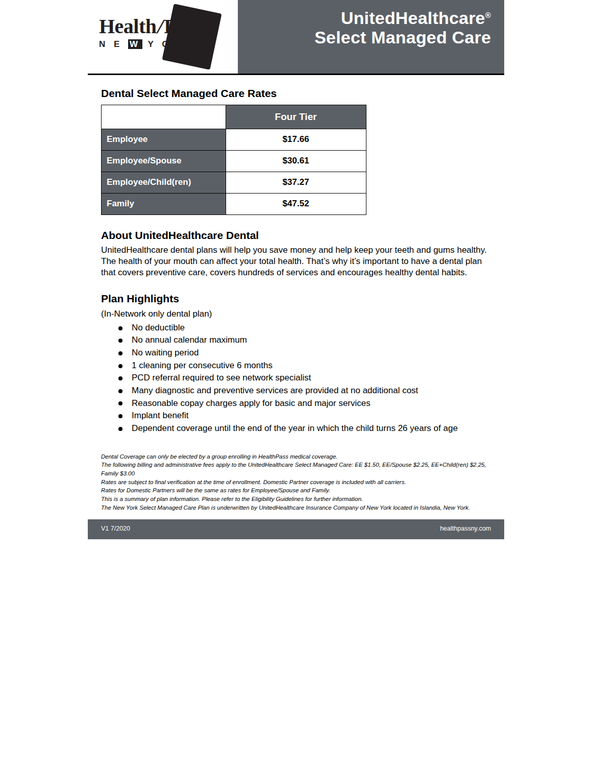Health/PassSM
N E W Y O R K
UnitedHealthcare® Select Managed Care
Dental Select Managed Care Rates
| | Four Tier |
| --- | --- |
| Employee | $17.66 |
| Employee/Spouse | $30.61 |
| Employee/Child(ren) | $37.27 |
| Family | $47.52 |
About UnitedHealthcare Dental
UnitedHealthcare dental plans will help you save money and help keep your teeth and gums healthy. The health of your mouth can affect your total health. That’s why it’s important to have a dental plan that covers preventive care, covers hundreds of services and encourages healthy dental habits.
Plan Highlights
(In-Network only dental plan)
No deductible
No annual calendar maximum
No waiting period
1 cleaning per consecutive 6 months
PCD referral required to see network specialist
Many diagnostic and preventive services are provided at no additional cost
Reasonable copay charges apply for basic and major services
Implant benefit
Dependent coverage until the end of the year in which the child turns 26 years of age
Dental Coverage can only be elected by a group enrolling in HealthPass medical coverage.
The following billing and administrative fees apply to the UnitedHealthcare Select Managed Care: EE $1.50, EE/Spouse $2.25, EE+Child(ren) $2.25, Family $3.00
Rates are subject to final verification at the time of enrollment. Domestic Partner coverage is included with all carriers.
Rates for Domestic Partners will be the same as rates for Employee/Spouse and Family.
This is a summary of plan information. Please refer to the Eligibility Guidelines for further information.
The New York Select Managed Care Plan is underwritten by UnitedHealthcare Insurance Company of New York located in Islandia, New York.
V1 7/2020
healthpassny.com